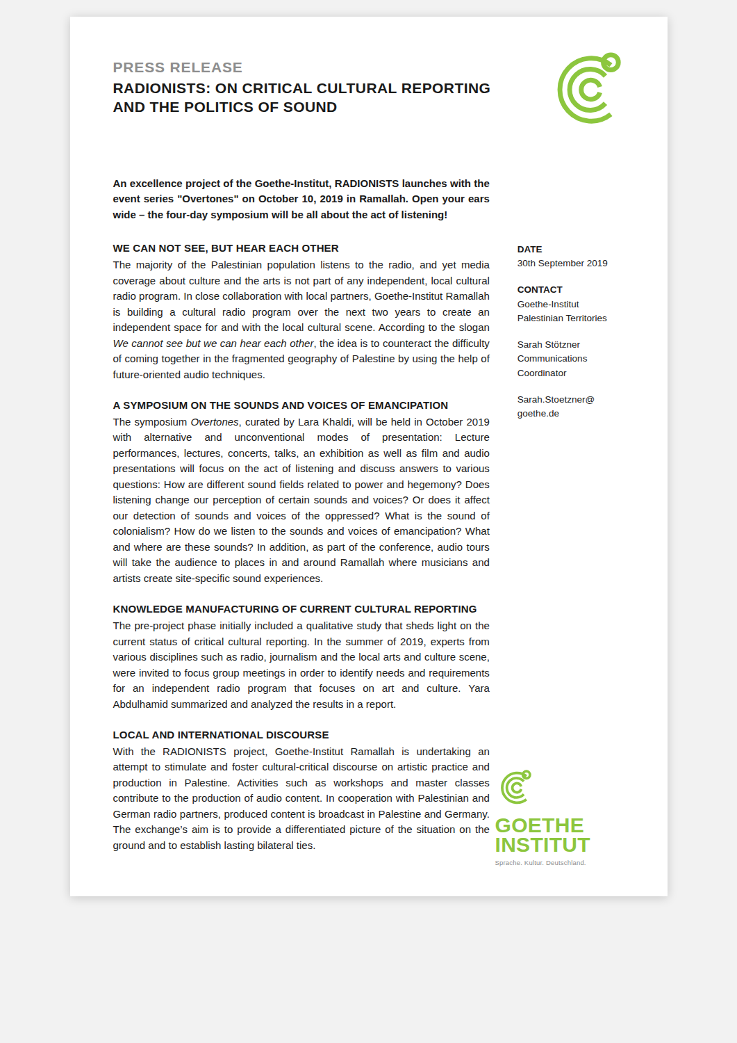Press Release
Radionists: On Critical Cultural Reporting
and the Politics of Sound
An excellence project of the Goethe-Institut, RADIONISTS launches with the event series "Overtones" on October 10, 2019 in Ramallah. Open your ears wide – the four-day symposium will be all about the act of listening!
We Can Not See, But Hear Each Other
The majority of the Palestinian population listens to the radio, and yet media coverage about culture and the arts is not part of any independent, local cultural radio program. In close collaboration with local partners, Goethe-Institut Ramallah is building a cultural radio program over the next two years to create an independent space for and with the local cultural scene. According to the slogan We cannot see but we can hear each other, the idea is to counteract the difficulty of coming together in the fragmented geography of Palestine by using the help of future-oriented audio techniques.
A Symposium on the Sounds and Voices of Emancipation
The symposium Overtones, curated by Lara Khaldi, will be held in October 2019 with alternative and unconventional modes of presentation: Lecture performances, lectures, concerts, talks, an exhibition as well as film and audio presentations will focus on the act of listening and discuss answers to various questions: How are different sound fields related to power and hegemony? Does listening change our perception of certain sounds and voices? Or does it affect our detection of sounds and voices of the oppressed? What is the sound of colonialism? How do we listen to the sounds and voices of emancipation? What and where are these sounds? In addition, as part of the conference, audio tours will take the audience to places in and around Ramallah where musicians and artists create site-specific sound experiences.
Knowledge Manufacturing of Current Cultural Reporting
The pre-project phase initially included a qualitative study that sheds light on the current status of critical cultural reporting. In the summer of 2019, experts from various disciplines such as radio, journalism and the local arts and culture scene, were invited to focus group meetings in order to identify needs and requirements for an independent radio program that focuses on art and culture. Yara Abdulhamid summarized and analyzed the results in a report.
Local and International Discourse
With the RADIONISTS project, Goethe-Institut Ramallah is undertaking an attempt to stimulate and foster cultural-critical discourse on artistic practice and production in Palestine. Activities such as workshops and master classes contribute to the production of audio content. In cooperation with Palestinian and German radio partners, produced content is broadcast in Palestine and Germany. The exchange’s aim is to provide a differentiated picture of the situation on the ground and to establish lasting bilateral ties.
DATE
30th September 2019
CONTACT
Goethe-Institut
Palestinian Territories
Sarah Stötzner
Communications
Coordinator
Sarah.Stoetzner@
goethe.de
GOETHE
INSTITUT
Sprache. Kultur. Deutschland.